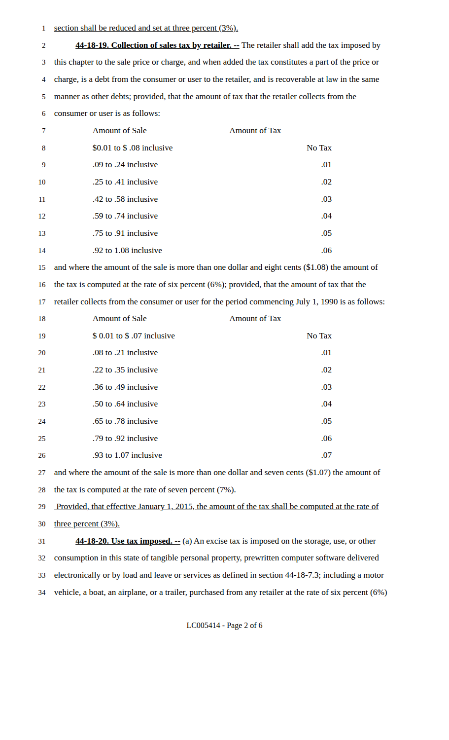1
section shall be reduced and set at three percent (3%).
2
44-18-19. Collection of sales tax by retailer. -- The retailer shall add the tax imposed by
3
this chapter to the sale price or charge, and when added the tax constitutes a part of the price or
4
charge, is a debt from the consumer or user to the retailer, and is recoverable at law in the same
5
manner as other debts; provided, that the amount of tax that the retailer collects from the
6
consumer or user is as follows:
7
Amount of Sale
Amount of Tax
8
$0.01 to $ .08 inclusive
No Tax
9
.09 to .24 inclusive
.01
10
.25 to .41 inclusive
.02
11
.42 to .58 inclusive
.03
12
.59 to .74 inclusive
.04
13
.75 to .91 inclusive
.05
14
.92 to 1.08 inclusive
.06
15
and where the amount of the sale is more than one dollar and eight cents ($1.08) the amount of
16
the tax is computed at the rate of six percent (6%); provided, that the amount of tax that the
17
retailer collects from the consumer or user for the period commencing July 1, 1990 is as follows:
18
Amount of Sale
Amount of Tax
19
$ 0.01 to $ .07 inclusive
No Tax
20
.08 to .21 inclusive
.01
21
.22 to .35 inclusive
.02
22
.36 to .49 inclusive
.03
23
.50 to .64 inclusive
.04
24
.65 to .78 inclusive
.05
25
.79 to .92 inclusive
.06
26
.93 to 1.07 inclusive
.07
27
and where the amount of the sale is more than one dollar and seven cents ($1.07) the amount of
28
the tax is computed at the rate of seven percent (7%).
29
Provided, that effective January 1, 2015, the amount of the tax shall be computed at the rate of
30
three percent (3%).
31
44-18-20. Use tax imposed. -- (a) An excise tax is imposed on the storage, use, or other
32
consumption in this state of tangible personal property, prewritten computer software delivered
33
electronically or by load and leave or services as defined in section 44-18-7.3; including a motor
34
vehicle, a boat, an airplane, or a trailer, purchased from any retailer at the rate of six percent (6%)
LC005414 - Page 2 of 6